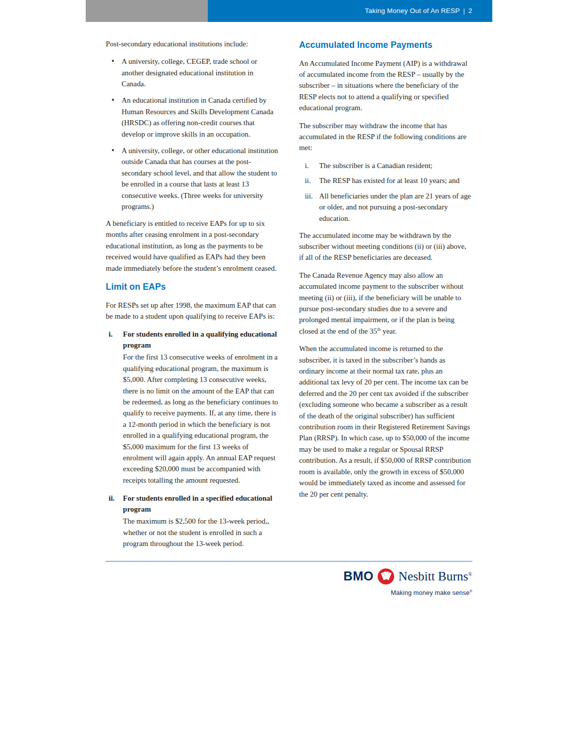Taking Money Out of An RESP | 2
Post-secondary educational institutions include:
A university, college, CEGEP, trade school or another designated educational institution in Canada.
An educational institution in Canada certified by Human Resources and Skills Development Canada (HRSDC) as offering non-credit courses that develop or improve skills in an occupation.
A university, college, or other educational institution outside Canada that has courses at the post-secondary school level, and that allow the student to be enrolled in a course that lasts at least 13 consecutive weeks. (Three weeks for university programs.)
A beneficiary is entitled to receive EAPs for up to six months after ceasing enrolment in a post-secondary educational institution, as long as the payments to be received would have qualified as EAPs had they been made immediately before the student’s enrolment ceased.
Limit on EAPs
For RESPs set up after 1998, the maximum EAP that can be made to a student upon qualifying to receive EAPs is:
For students enrolled in a qualifying educational program For the first 13 consecutive weeks of enrolment in a qualifying educational program, the maximum is $5,000. After completing 13 consecutive weeks, there is no limit on the amount of the EAP that can be redeemed, as long as the beneficiary continues to qualify to receive payments. If, at any time, there is a 12-month period in which the beneficiary is not enrolled in a qualifying educational program, the $5,000 maximum for the first 13 weeks of enrolment will again apply. An annual EAP request exceeding $20,000 must be accompanied with receipts totalling the amount requested.
For students enrolled in a specified educational program The maximum is $2,500 for the 13-week period,, whether or not the student is enrolled in such a program throughout the 13-week period.
Accumulated Income Payments
An Accumulated Income Payment (AIP) is a withdrawal of accumulated income from the RESP – usually by the subscriber – in situations where the beneficiary of the RESP elects not to attend a qualifying or specified educational program.
The subscriber may withdraw the income that has accumulated in the RESP if the following conditions are met:
The subscriber is a Canadian resident;
The RESP has existed for at least 10 years; and
All beneficiaries under the plan are 21 years of age or older, and not pursuing a post-secondary education.
The accumulated income may be withdrawn by the subscriber without meeting conditions (ii) or (iii) above, if all of the RESP beneficiaries are deceased.
The Canada Revenue Agency may also allow an accumulated income payment to the subscriber without meeting (ii) or (iii), if the beneficiary will be unable to pursue post-secondary studies due to a severe and prolonged mental impairment, or if the plan is being closed at the end of the 35th year.
When the accumulated income is returned to the subscriber, it is taxed in the subscriber’s hands as ordinary income at their normal tax rate, plus an additional tax levy of 20 per cent. The income tax can be deferred and the 20 per cent tax avoided if the subscriber (excluding someone who became a subscriber as a result of the death of the original subscriber) has sufficient contribution room in their Registered Retirement Savings Plan (RRSP). In which case, up to $50,000 of the income may be used to make a regular or Spousal RRSP contribution. As a result, if $50,000 of RRSP contribution room is available, only the growth in excess of $50,000 would be immediately taxed as income and assessed for the 20 per cent penalty.
BMO Nesbitt Burns®
Making money make sense®